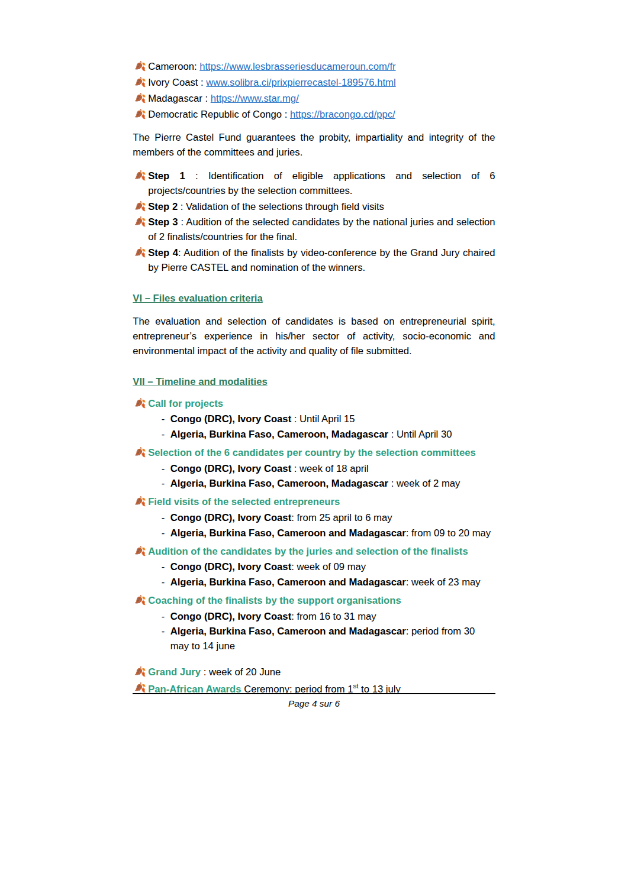Cameroon: https://www.lesbrasseriesducameroun.com/fr
Ivory Coast : www.solibra.ci/prixpierrecastel-189576.html
Madagascar : https://www.star.mg/
Democratic Republic of Congo : https://bracongo.cd/ppc/
The Pierre Castel Fund guarantees the probity, impartiality and integrity of the members of the committees and juries.
Step 1 : Identification of eligible applications and selection of 6 projects/countries by the selection committees.
Step 2 : Validation of the selections through field visits
Step 3 : Audition of the selected candidates by the national juries and selection of 2 finalists/countries for the final.
Step 4: Audition of the finalists by video-conference by the Grand Jury chaired by Pierre CASTEL and nomination of the winners.
VI – Files evaluation criteria
The evaluation and selection of candidates is based on entrepreneurial spirit, entrepreneur’s experience in his/her sector of activity, socio-economic and environmental impact of the activity and quality of file submitted.
VII – Timeline and modalities
Call for projects
Congo (DRC), Ivory Coast : Until April 15
Algeria, Burkina Faso, Cameroon, Madagascar : Until April 30
Selection of the 6 candidates per country by the selection committees
Congo (DRC), Ivory Coast : week of 18 april
Algeria, Burkina Faso, Cameroon, Madagascar : week of 2 may
Field visits of the selected entrepreneurs
Congo (DRC), Ivory Coast: from 25 april to 6 may
Algeria, Burkina Faso, Cameroon and Madagascar: from 09 to 20 may
Audition of the candidates by the juries and selection of the finalists
Congo (DRC), Ivory Coast: week of 09 may
Algeria, Burkina Faso, Cameroon and Madagascar: week of 23 may
Coaching of the finalists by the support organisations
Congo (DRC), Ivory Coast: from 16 to 31 may
Algeria, Burkina Faso, Cameroon and Madagascar: period from 30 may to 14 june
Grand Jury : week of 20 June
Pan-African Awards Ceremony: period from 1st to 13 july
Page 4 sur 6